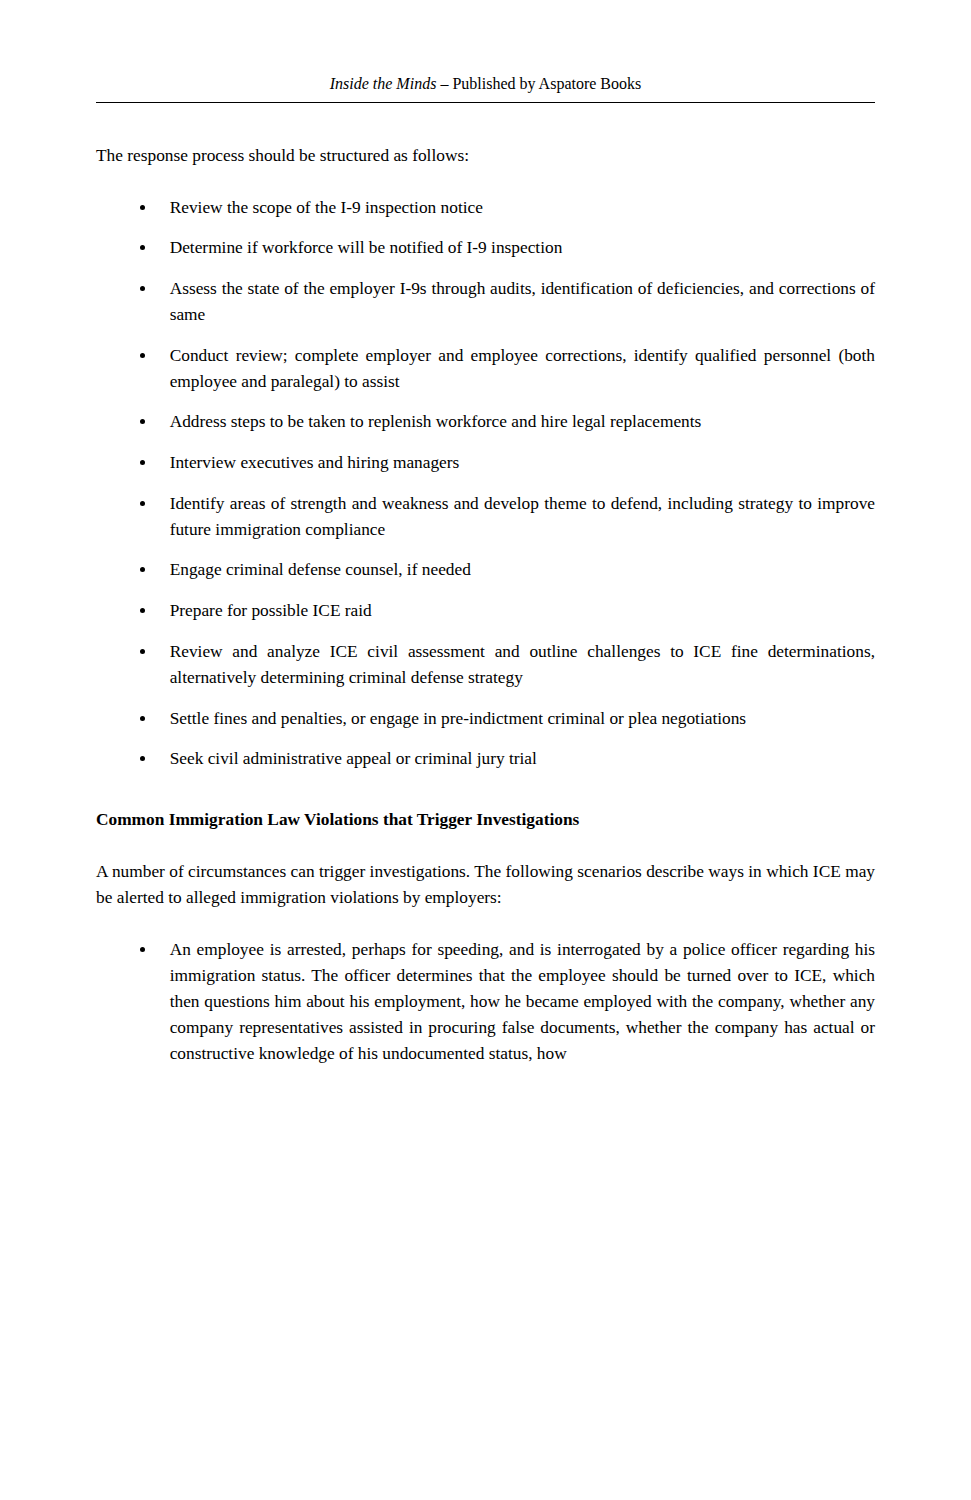Inside the Minds – Published by Aspatore Books
The response process should be structured as follows:
Review the scope of the I-9 inspection notice
Determine if workforce will be notified of I-9 inspection
Assess the state of the employer I-9s through audits, identification of deficiencies, and corrections of same
Conduct review; complete employer and employee corrections, identify qualified personnel (both employee and paralegal) to assist
Address steps to be taken to replenish workforce and hire legal replacements
Interview executives and hiring managers
Identify areas of strength and weakness and develop theme to defend, including strategy to improve future immigration compliance
Engage criminal defense counsel, if needed
Prepare for possible ICE raid
Review and analyze ICE civil assessment and outline challenges to ICE fine determinations, alternatively determining criminal defense strategy
Settle fines and penalties, or engage in pre-indictment criminal or plea negotiations
Seek civil administrative appeal or criminal jury trial
Common Immigration Law Violations that Trigger Investigations
A number of circumstances can trigger investigations. The following scenarios describe ways in which ICE may be alerted to alleged immigration violations by employers:
An employee is arrested, perhaps for speeding, and is interrogated by a police officer regarding his immigration status. The officer determines that the employee should be turned over to ICE, which then questions him about his employment, how he became employed with the company, whether any company representatives assisted in procuring false documents, whether the company has actual or constructive knowledge of his undocumented status, how